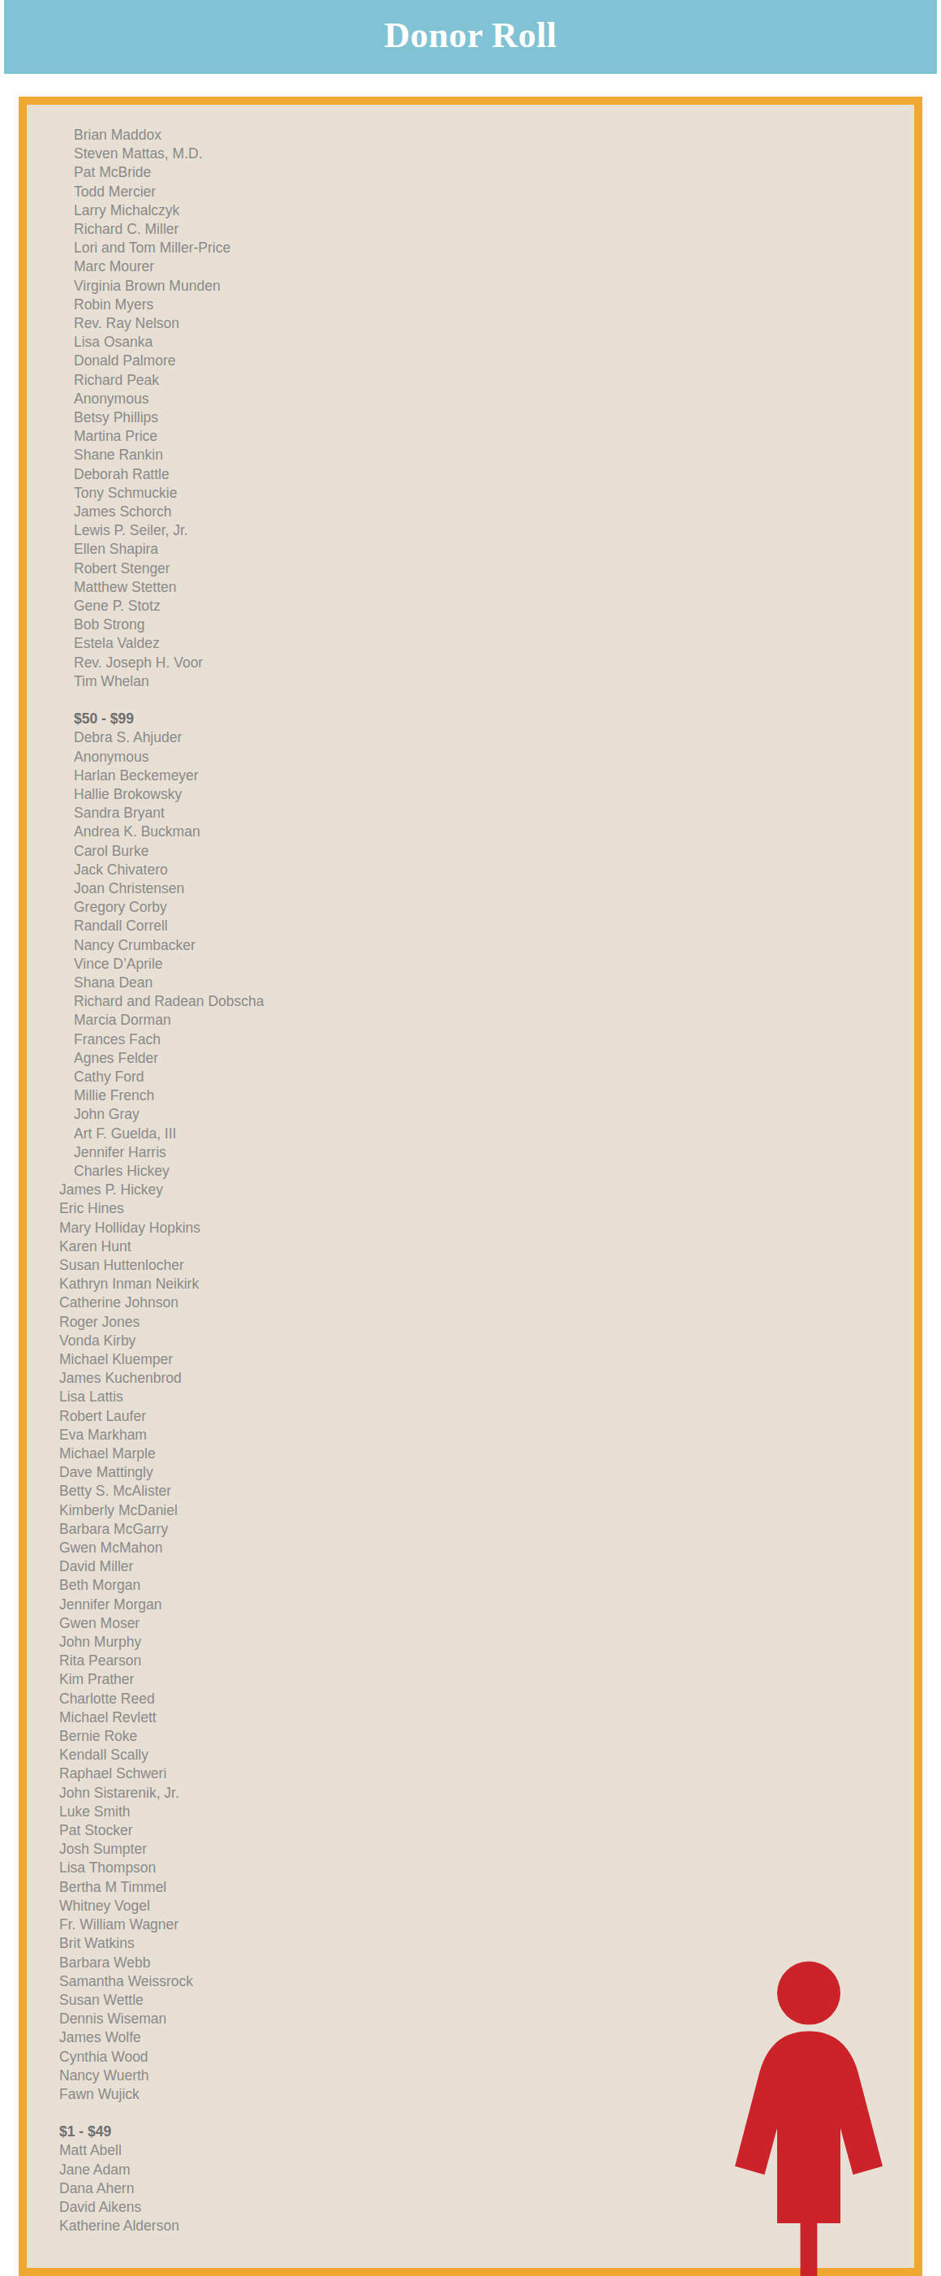Donor Roll
Brian Maddox
Steven Mattas, M.D.
Pat McBride
Todd Mercier
Larry Michalczyk
Richard C. Miller
Lori and Tom Miller-Price
Marc Mourer
Virginia Brown Munden
Robin Myers
Rev. Ray Nelson
Lisa Osanka
Donald Palmore
Richard Peak
Anonymous
Betsy Phillips
Martina Price
Shane Rankin
Deborah Rattle
Tony Schmuckie
James Schorch
Lewis P. Seiler, Jr.
Ellen Shapira
Robert Stenger
Matthew Stetten
Gene P. Stotz
Bob Strong
Estela Valdez
Rev. Joseph H. Voor
Tim Whelan
$50 - $99
Debra S. Ahjuder
Anonymous
Harlan Beckemeyer
Hallie Brokowsky
Sandra Bryant
Andrea K. Buckman
Carol Burke
Jack Chivatero
Joan Christensen
Gregory Corby
Randall Correll
Nancy Crumbacker
Vince D’Aprile
Shana Dean
Richard and Radean Dobscha
Marcia Dorman
Frances Fach
Agnes Felder
Cathy Ford
Millie French
John Gray
Art F. Guelda, III
Jennifer Harris
Charles Hickey
James P. Hickey
Eric Hines
Mary Holliday Hopkins
Karen Hunt
Susan Huttenlocher
Kathryn Inman Neikirk
Catherine Johnson
Roger Jones
Vonda Kirby
Michael Kluemper
James Kuchenbrod
Lisa Lattis
Robert Laufer
Eva Markham
Michael Marple
Dave Mattingly
Betty S. McAlister
Kimberly McDaniel
Barbara McGarry
Gwen McMahon
David Miller
Beth Morgan
Jennifer Morgan
Gwen Moser
John Murphy
Rita Pearson
Kim Prather
Charlotte Reed
Michael Revlett
Bernie Roke
Kendall Scally
Raphael Schweri
John Sistarenik, Jr.
Luke Smith
Pat Stocker
Josh Sumpter
Lisa Thompson
Bertha M Timmel
Whitney Vogel
Fr. William Wagner
Brit Watkins
Barbara Webb
Samantha Weissrock
Susan Wettle
Dennis Wiseman
James Wolfe
Cynthia Wood
Nancy Wuerth
Fawn Wujick
$1 - $49
Matt Abell
Jane Adam
Dana Ahern
David Aikens
Katherine Alderson